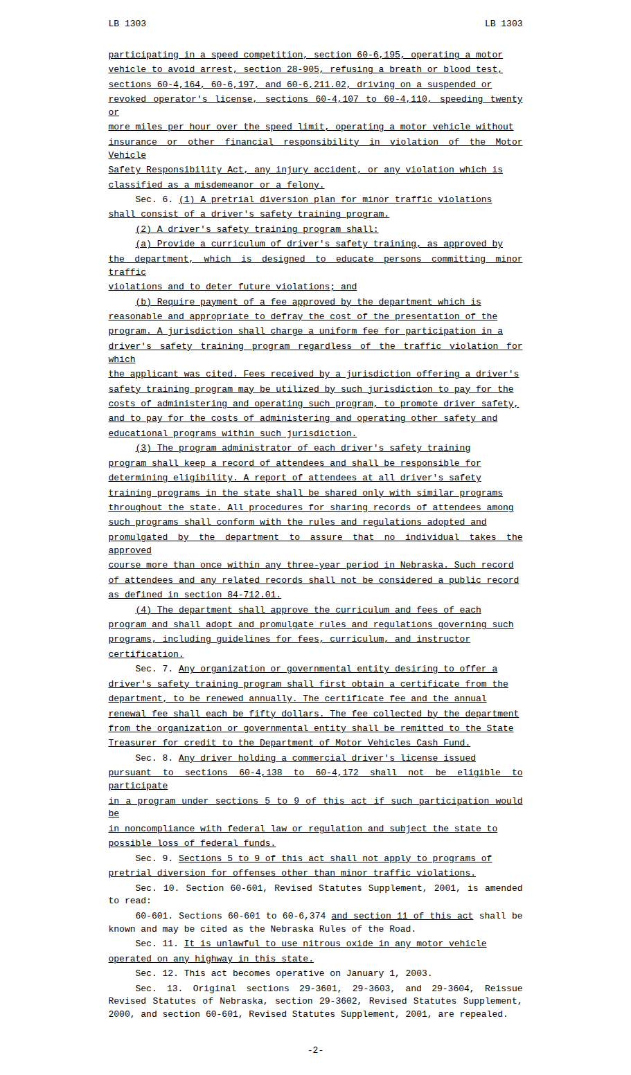LB 1303 LB 1303
participating in a speed competition, section 60-6,195, operating a motor
vehicle to avoid arrest, section 28-905, refusing a breath or blood test,
sections 60-4,164, 60-6,197, and 60-6,211.02, driving on a suspended or
revoked operator's license, sections 60-4,107 to 60-4,110, speeding twenty or
more miles per hour over the speed limit, operating a motor vehicle without
insurance or other financial responsibility in violation of the Motor Vehicle
Safety Responsibility Act, any injury accident, or any violation which is
classified as a misdemeanor or a felony.
Sec. 6. (1) A pretrial diversion plan for minor traffic violations
shall consist of a driver's safety training program.
(2) A driver's safety training program shall:
(a) Provide a curriculum of driver's safety training, as approved by
the department, which is designed to educate persons committing minor traffic
violations and to deter future violations; and
(b) Require payment of a fee approved by the department which is
reasonable and appropriate to defray the cost of the presentation of the
program. A jurisdiction shall charge a uniform fee for participation in a
driver's safety training program regardless of the traffic violation for which
the applicant was cited. Fees received by a jurisdiction offering a driver's
safety training program may be utilized by such jurisdiction to pay for the
costs of administering and operating such program, to promote driver safety,
and to pay for the costs of administering and operating other safety and
educational programs within such jurisdiction.
(3) The program administrator of each driver's safety training
program shall keep a record of attendees and shall be responsible for
determining eligibility. A report of attendees at all driver's safety
training programs in the state shall be shared only with similar programs
throughout the state. All procedures for sharing records of attendees among
such programs shall conform with the rules and regulations adopted and
promulgated by the department to assure that no individual takes the approved
course more than once within any three-year period in Nebraska. Such record
of attendees and any related records shall not be considered a public record
as defined in section 84-712.01.
(4) The department shall approve the curriculum and fees of each
program and shall adopt and promulgate rules and regulations governing such
programs, including guidelines for fees, curriculum, and instructor
certification.
Sec. 7. Any organization or governmental entity desiring to offer a
driver's safety training program shall first obtain a certificate from the
department, to be renewed annually. The certificate fee and the annual
renewal fee shall each be fifty dollars. The fee collected by the department
from the organization or governmental entity shall be remitted to the State
Treasurer for credit to the Department of Motor Vehicles Cash Fund.
Sec. 8. Any driver holding a commercial driver's license issued
pursuant to sections 60-4,138 to 60-4,172 shall not be eligible to participate
in a program under sections 5 to 9 of this act if such participation would be
in noncompliance with federal law or regulation and subject the state to
possible loss of federal funds.
Sec. 9. Sections 5 to 9 of this act shall not apply to programs of
pretrial diversion for offenses other than minor traffic violations.
Sec. 10. Section 60-601, Revised Statutes Supplement, 2001, is amended to read:
60-601. Sections 60-601 to 60-6,374 and section 11 of this act shall be known and may be cited as the Nebraska Rules of the Road.
Sec. 11. It is unlawful to use nitrous oxide in any motor vehicle
operated on any highway in this state.
Sec. 12. This act becomes operative on January 1, 2003.
Sec. 13. Original sections 29-3601, 29-3603, and 29-3604, Reissue Revised Statutes of Nebraska, section 29-3602, Revised Statutes Supplement, 2000, and section 60-601, Revised Statutes Supplement, 2001, are repealed.
-2-